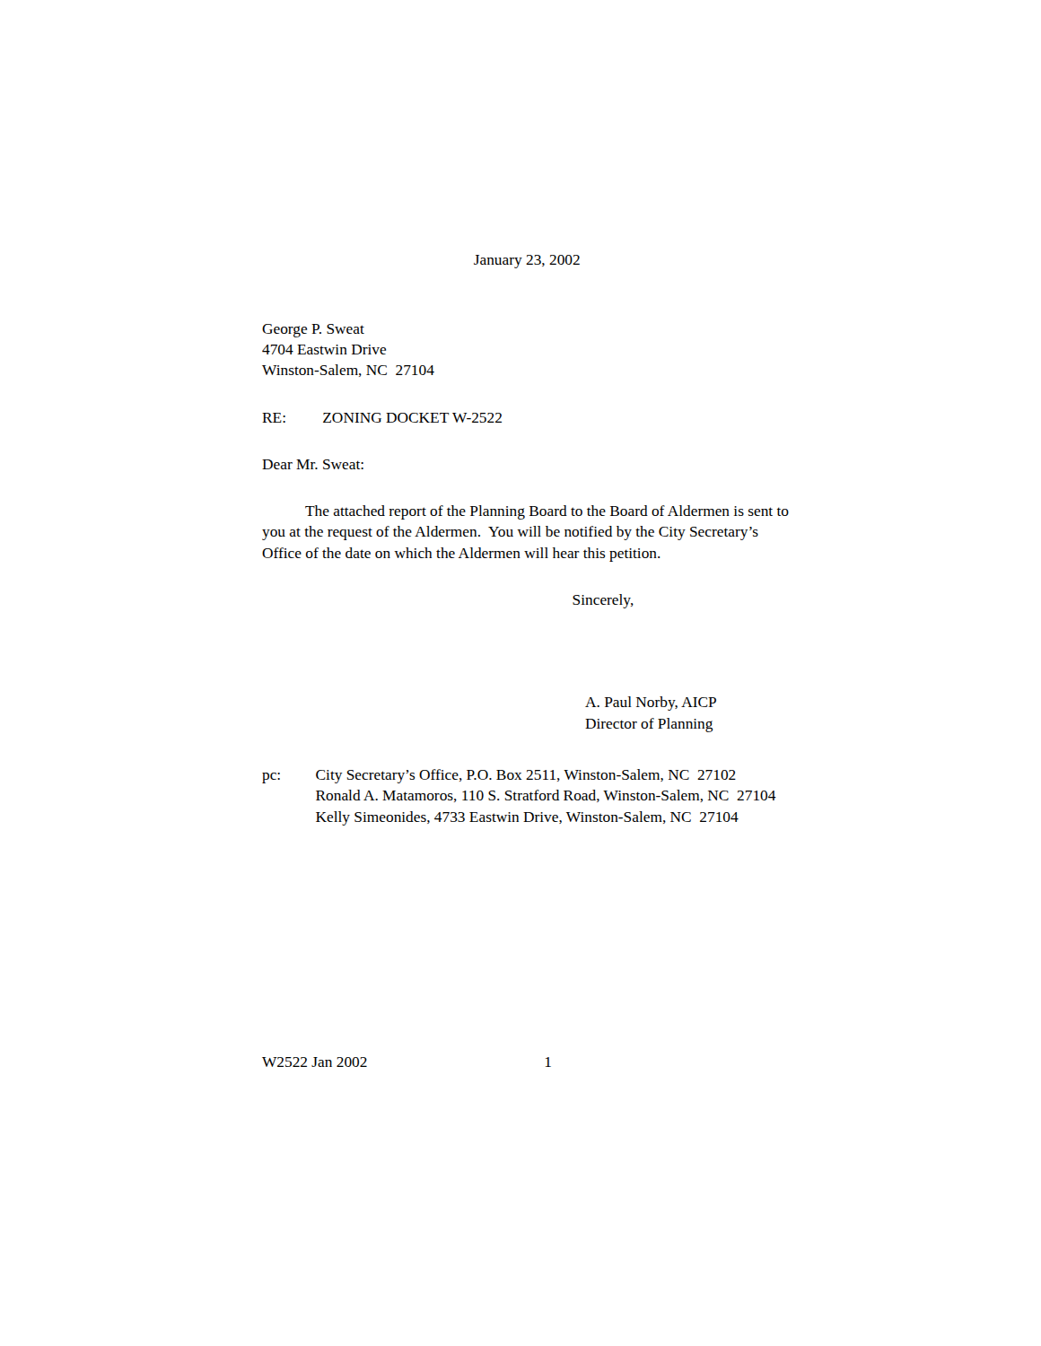January 23, 2002
George P. Sweat
4704 Eastwin Drive
Winston-Salem, NC 27104
RE: ZONING DOCKET W-2522
Dear Mr. Sweat:
The attached report of the Planning Board to the Board of Aldermen is sent to you at the request of the Aldermen. You will be notified by the City Secretary’s Office of the date on which the Aldermen will hear this petition.
Sincerely,
A. Paul Norby, AICP
Director of Planning
| pc: | City Secretary’s Office, P.O. Box 2511, Winston-Salem, NC 27102 Ronald A. Matamoros, 110 S. Stratford Road, Winston-Salem, NC 27104 Kelly Simeonides, 4733 Eastwin Drive, Winston-Salem, NC 27104 |
W2522 Jan 2002
1